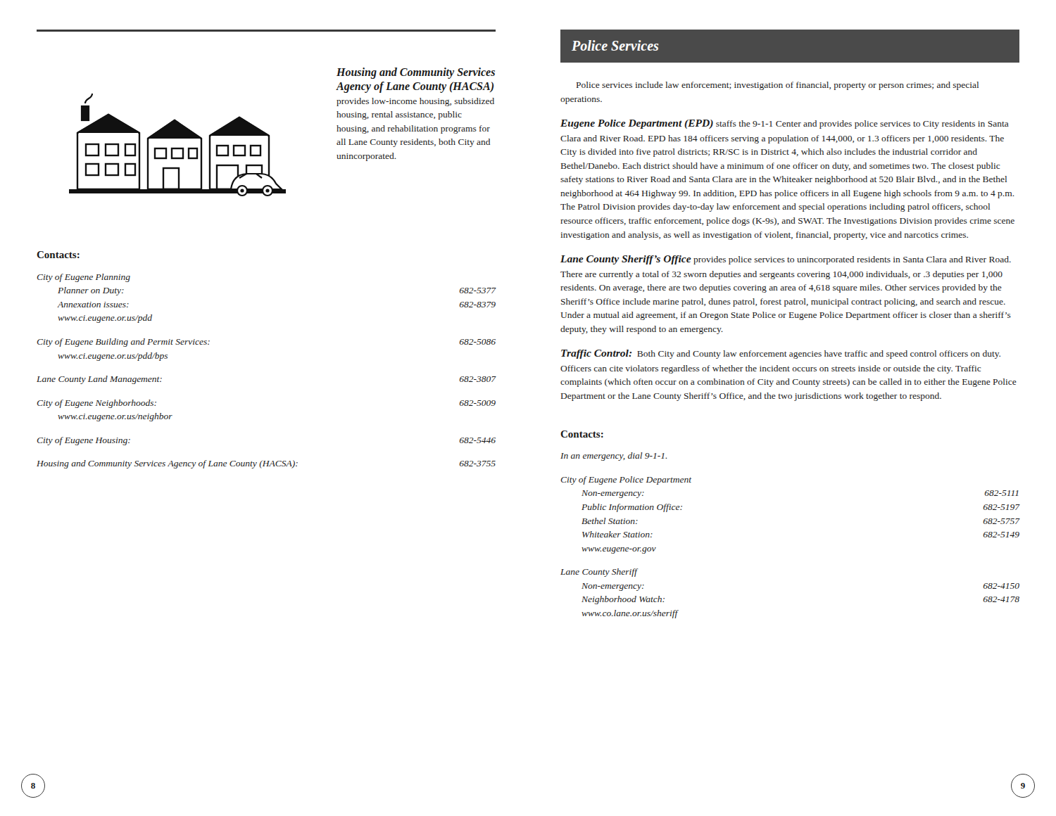Housing and Community Services Agency of Lane County (HACSA) provides low-income housing, subsidized housing, rental assistance, public housing, and rehabilitation programs for all Lane County residents, both City and unincorporated.
Contacts:
City of Eugene Planning
Planner on Duty: 682-5377
Annexation issues: 682-8379
www.ci.eugene.or.us/pdd
City of Eugene Building and Permit Services: 682-5086
www.ci.eugene.or.us/pdd/bps
Lane County Land Management: 682-3807
City of Eugene Neighborhoods: 682-5009
www.ci.eugene.or.us/neighbor
City of Eugene Housing: 682-5446
Housing and Community Services Agency of Lane County (HACSA): 682-3755
8
Police Services
Police services include law enforcement; investigation of financial, property or person crimes; and special operations.
Eugene Police Department (EPD) staffs the 9-1-1 Center and provides police services to City residents in Santa Clara and River Road. EPD has 184 officers serving a population of 144,000, or 1.3 officers per 1,000 residents. The City is divided into five patrol districts; RR/SC is in District 4, which also includes the industrial corridor and Bethel/Danebo. Each district should have a minimum of one officer on duty, and sometimes two. The closest public safety stations to River Road and Santa Clara are in the Whiteaker neighborhood at 520 Blair Blvd., and in the Bethel neighborhood at 464 Highway 99. In addition, EPD has police officers in all Eugene high schools from 9 a.m. to 4 p.m. The Patrol Division provides day-to-day law enforcement and special operations including patrol officers, school resource officers, traffic enforcement, police dogs (K-9s), and SWAT. The Investigations Division provides crime scene investigation and analysis, as well as investigation of violent, financial, property, vice and narcotics crimes.
Lane County Sheriff’s Office provides police services to unincorporated residents in Santa Clara and River Road. There are currently a total of 32 sworn deputies and sergeants covering 104,000 individuals, or .3 deputies per 1,000 residents. On average, there are two deputies covering an area of 4,618 square miles. Other services provided by the Sheriff’s Office include marine patrol, dunes patrol, forest patrol, municipal contract policing, and search and rescue. Under a mutual aid agreement, if an Oregon State Police or Eugene Police Department officer is closer than a sheriff’s deputy, they will respond to an emergency.
Traffic Control: Both City and County law enforcement agencies have traffic and speed control officers on duty. Officers can cite violators regardless of whether the incident occurs on streets inside or outside the city. Traffic complaints (which often occur on a combination of City and County streets) can be called in to either the Eugene Police Department or the Lane County Sheriff’s Office, and the two jurisdictions work together to respond.
Contacts:
In an emergency, dial 9-1-1.
City of Eugene Police Department
Non-emergency: 682-5111
Public Information Office: 682-5197
Bethel Station: 682-5757
Whiteaker Station: 682-5149
www.eugene-or.gov
Lane County Sheriff
Non-emergency: 682-4150
Neighborhood Watch: 682-4178
www.co.lane.or.us/sheriff
9